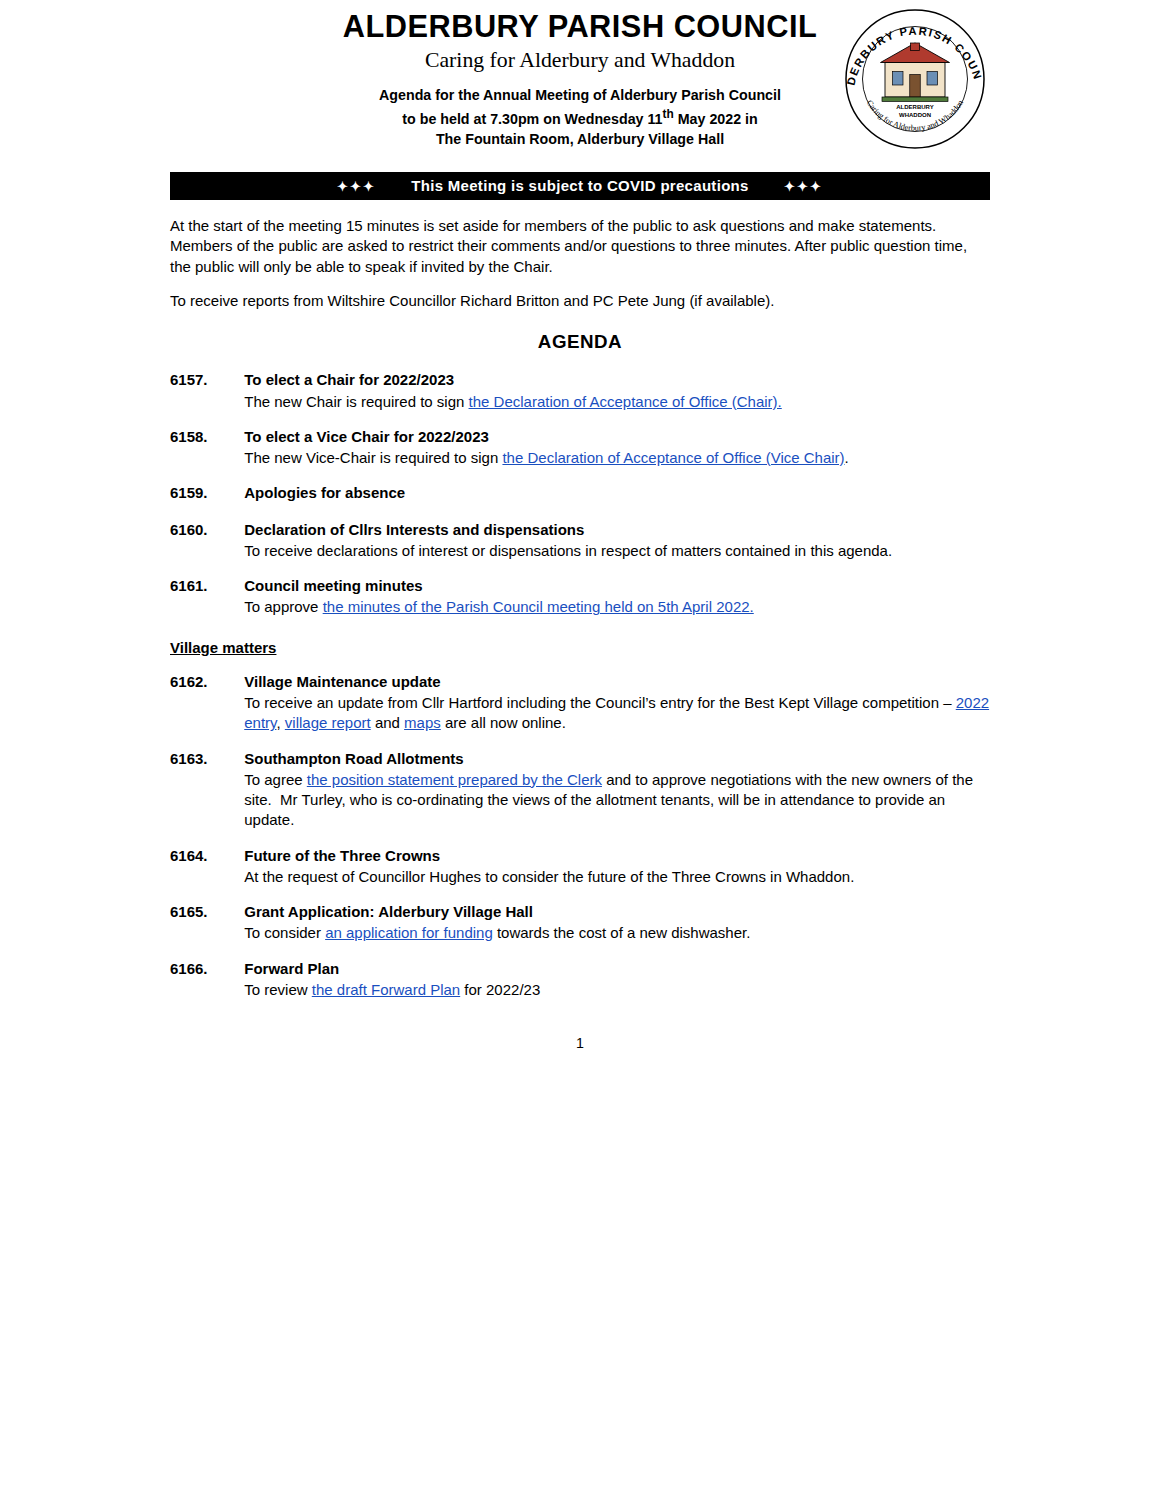ALDERBURY PARISH COUNCIL Caring for Alderbury and Whaddon ALDERBURY WHADDON
ALDERBURY PARISH COUNCIL
Caring for Alderbury and Whaddon
Agenda for the Annual Meeting of Alderbury Parish Council
to be held at 7.30pm on Wednesday 11th May 2022 in
The Fountain Room, Alderbury Village Hall
✦✦✦ This Meeting is subject to COVID precautions ✦✦✦
At the start of the meeting 15 minutes is set aside for members of the public to ask questions and make statements. Members of the public are asked to restrict their comments and/or questions to three minutes. After public question time, the public will only be able to speak if invited by the Chair.
To receive reports from Wiltshire Councillor Richard Britton and PC Pete Jung (if available).
AGENDA
6157.
To elect a Chair for 2022/2023
The new Chair is required to sign the Declaration of Acceptance of Office (Chair).
6158.
To elect a Vice Chair for 2022/2023
The new Vice-Chair is required to sign the Declaration of Acceptance of Office (Vice Chair).
6159.
Apologies for absence
6160.
Declaration of Cllrs Interests and dispensations
To receive declarations of interest or dispensations in respect of matters contained in this agenda.
6161.
Council meeting minutes
To approve the minutes of the Parish Council meeting held on 5th April 2022.
Village matters
6162.
Village Maintenance update
To receive an update from Cllr Hartford including the Council’s entry for the Best Kept Village competition – 2022 entry, village report and maps are all now online.
6163.
Southampton Road Allotments
To agree the position statement prepared by the Clerk and to approve negotiations with the new owners of the site. Mr Turley, who is co-ordinating the views of the allotment tenants, will be in attendance to provide an update.
6164.
Future of the Three Crowns
At the request of Councillor Hughes to consider the future of the Three Crowns in Whaddon.
6165.
Grant Application: Alderbury Village Hall
To consider an application for funding towards the cost of a new dishwasher.
6166.
Forward Plan
To review the draft Forward Plan for 2022/23
1